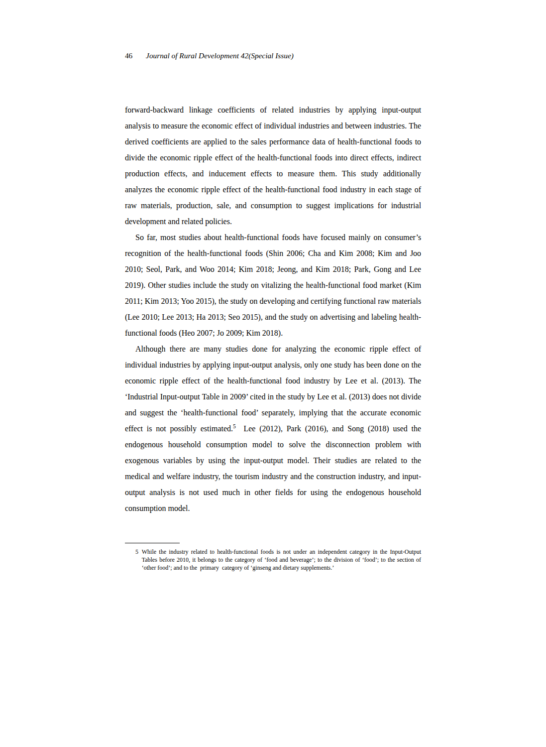46 Journal of Rural Development 42(Special Issue)
forward-backward linkage coefficients of related industries by applying input-output analysis to measure the economic effect of individual industries and between industries. The derived coefficients are applied to the sales performance data of health-functional foods to divide the economic ripple effect of the health-functional foods into direct effects, indirect production effects, and inducement effects to measure them. This study additionally analyzes the economic ripple effect of the health-functional food industry in each stage of raw materials, production, sale, and consumption to suggest implications for industrial development and related policies.
So far, most studies about health-functional foods have focused mainly on consumer’s recognition of the health-functional foods (Shin 2006; Cha and Kim 2008; Kim and Joo 2010; Seol, Park, and Woo 2014; Kim 2018; Jeong, and Kim 2018; Park, Gong and Lee 2019). Other studies include the study on vitalizing the health-functional food market (Kim 2011; Kim 2013; Yoo 2015), the study on developing and certifying functional raw materials (Lee 2010; Lee 2013; Ha 2013; Seo 2015), and the study on advertising and labeling health-functional foods (Heo 2007; Jo 2009; Kim 2018).
Although there are many studies done for analyzing the economic ripple effect of individual industries by applying input-output analysis, only one study has been done on the economic ripple effect of the health-functional food industry by Lee et al. (2013). The ‘Industrial Input-output Table in 2009’ cited in the study by Lee et al. (2013) does not divide and suggest the ‘health-functional food’ separately, implying that the accurate economic effect is not possibly estimated.5 Lee (2012), Park (2016), and Song (2018) used the endogenous household consumption model to solve the disconnection problem with exogenous variables by using the input-output model. Their studies are related to the medical and welfare industry, the tourism industry and the construction industry, and input-output analysis is not used much in other fields for using the endogenous household consumption model.
5
While the industry related to health-functional foods is not under an independent category in the Input-Output Tables before 2010, it belongs to the category of ‘food and beverage’; to the division of ‘food’; to the section of ‘other food’; and to the primary category of ‘ginseng and dietary supplements.’